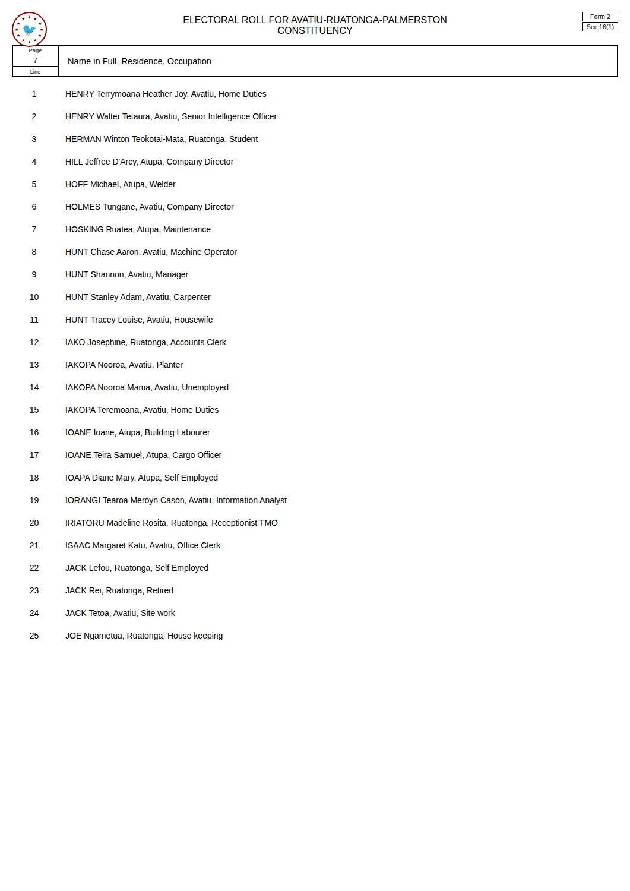★ ★ ★ ★ ★ ★ ★ ★ ★ ★ ★ ★
🐦
ELECTORAL ROLL FOR AVATIU-RUATONGA-PALMERSTON
CONSTITUENCY
Form 2
Sec.16(1)
Page
7
Line
Name in Full, Residence, Occupation
1
HENRY Terrymoana Heather Joy, Avatiu, Home Duties
2
HENRY Walter Tetaura, Avatiu, Senior Intelligence Officer
3
HERMAN Winton Teokotai-Mata, Ruatonga, Student
4
HILL Jeffree D'Arcy, Atupa, Company Director
5
HOFF Michael, Atupa, Welder
6
HOLMES Tungane, Avatiu, Company Director
7
HOSKING Ruatea, Atupa, Maintenance
8
HUNT Chase Aaron, Avatiu, Machine Operator
9
HUNT Shannon, Avatiu, Manager
10
HUNT Stanley Adam, Avatiu, Carpenter
11
HUNT Tracey Louise, Avatiu, Housewife
12
IAKO Josephine, Ruatonga, Accounts Clerk
13
IAKOPA Nooroa, Avatiu, Planter
14
IAKOPA Nooroa Mama, Avatiu, Unemployed
15
IAKOPA Teremoana, Avatiu, Home Duties
16
IOANE Ioane, Atupa, Building Labourer
17
IOANE Teira Samuel, Atupa, Cargo Officer
18
IOAPA Diane Mary, Atupa, Self Employed
19
IORANGI Tearoa Meroyn Cason, Avatiu, Information Analyst
20
IRIATORU Madeline Rosita, Ruatonga, Receptionist TMO
21
ISAAC Margaret Katu, Avatiu, Office Clerk
22
JACK Lefou, Ruatonga, Self Employed
23
JACK Rei, Ruatonga, Retired
24
JACK Tetoa, Avatiu, Site work
25
JOE Ngametua, Ruatonga, House keeping